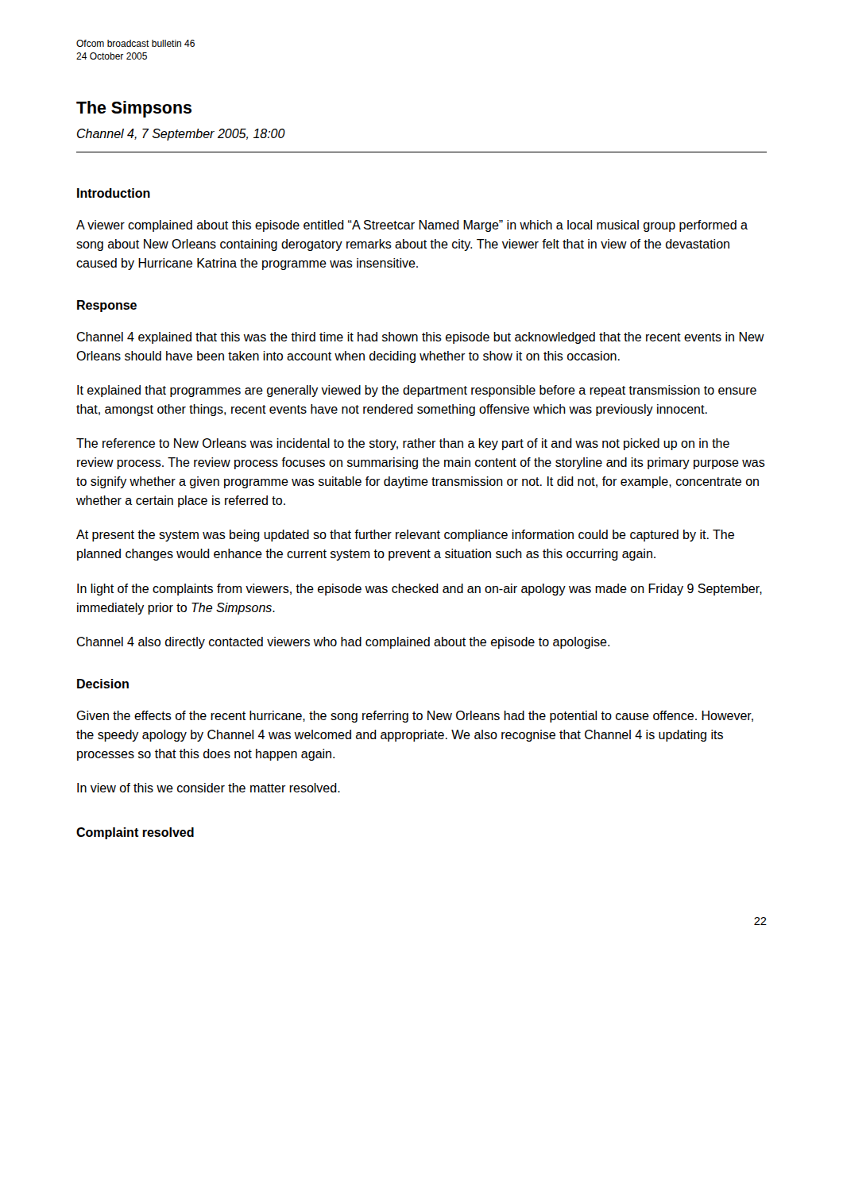Ofcom broadcast bulletin 46
24 October 2005
The Simpsons
Channel 4, 7 September 2005, 18:00
Introduction
A viewer complained about this episode entitled “A Streetcar Named Marge” in which a local musical group performed a song about New Orleans containing derogatory remarks about the city. The viewer felt that in view of the devastation caused by Hurricane Katrina the programme was insensitive.
Response
Channel 4 explained that this was the third time it had shown this episode but acknowledged that the recent events in New Orleans should have been taken into account when deciding whether to show it on this occasion.
It explained that programmes are generally viewed by the department responsible before a repeat transmission to ensure that, amongst other things, recent events have not rendered something offensive which was previously innocent.
The reference to New Orleans was incidental to the story, rather than a key part of it and was not picked up on in the review process. The review process focuses on summarising the main content of the storyline and its primary purpose was to signify whether a given programme was suitable for daytime transmission or not. It did not, for example, concentrate on whether a certain place is referred to.
At present the system was being updated so that further relevant compliance information could be captured by it. The planned changes would enhance the current system to prevent a situation such as this occurring again.
In light of the complaints from viewers, the episode was checked and an on-air apology was made on Friday 9 September, immediately prior to The Simpsons.
Channel 4 also directly contacted viewers who had complained about the episode to apologise.
Decision
Given the effects of the recent hurricane, the song referring to New Orleans had the potential to cause offence. However, the speedy apology by Channel 4 was welcomed and appropriate. We also recognise that Channel 4 is updating its processes so that this does not happen again.
In view of this we consider the matter resolved.
Complaint resolved
22